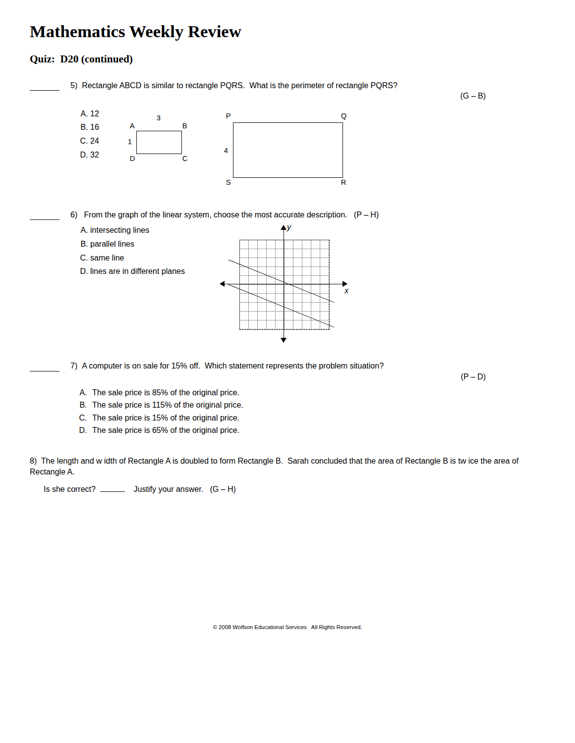Mathematics Weekly Review
Quiz: D20 (continued)
5) Rectangle ABCD is similar to rectangle PQRS. What is the perimeter of rectangle PQRS?
(G – B)
12
16
24
32
A B C D 3 1
P Q R S 4
6) From the graph of the linear system, choose the most accurate description. (P – H)
intersecting lines
parallel lines
same line
lines are in different planes
y x
7) A computer is on sale for 15% off. Which statement represents the problem situation?
(P – D)
The sale price is 85% of the original price.
The sale price is 115% of the original price.
The sale price is 15% of the original price.
The sale price is 65% of the original price.
8) The length and w idth of Rectangle A is doubled to form Rectangle B. Sarah concluded that the area of Rectangle B is tw ice the area of Rectangle A.
Is she correct? Justify your answer. (G – H)
© 2008 Wolfson Educational Services All Rights Reserved.